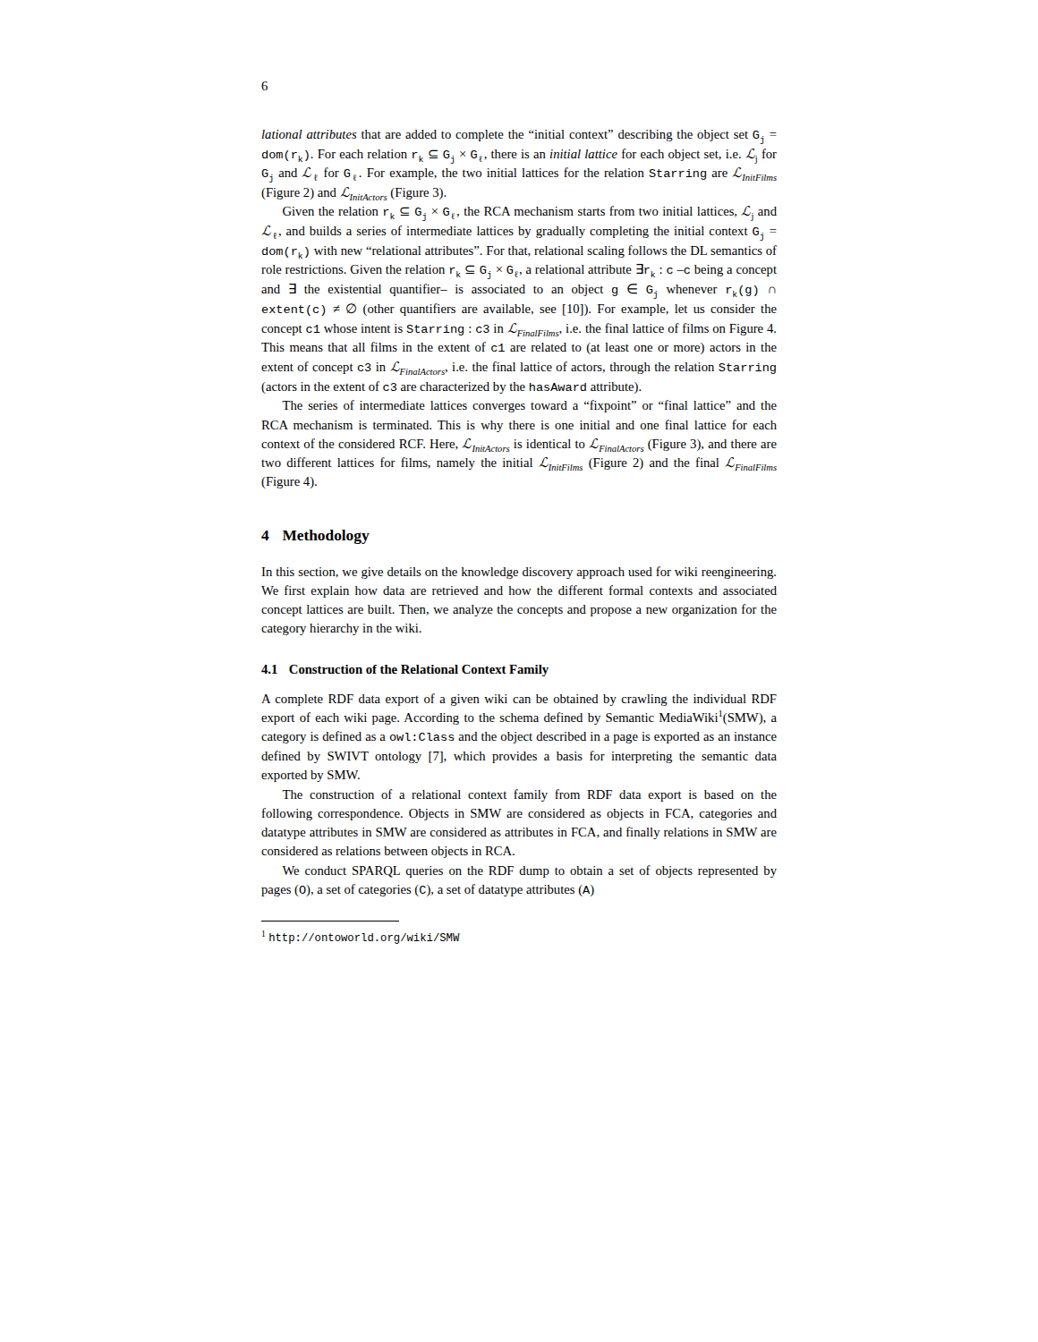6
lational attributes that are added to complete the “initial context” describing the object set Gj = dom(rk). For each relation rk ⊆ Gj × Gℓ, there is an initial lattice for each object set, i.e. ℒj for Gj and ℒℓ for Gℓ. For example, the two initial lattices for the relation Starring are ℒInitFilms (Figure 2) and ℒInitActors (Figure 3).
Given the relation rk ⊆ Gj × Gℓ, the RCA mechanism starts from two initial lattices, ℒj and ℒℓ, and builds a series of intermediate lattices by gradually completing the initial context Gj = dom(rk) with new “relational attributes”. For that, relational scaling follows the DL semantics of role restrictions. Given the relation rk ⊆ Gj × Gℓ, a relational attribute ∃rk : c –c being a concept and ∃ the existential quantifier– is associated to an object g ∈ Gj whenever rk(g) ∩ extent(c) ≠ ∅ (other quantifiers are available, see [10]). For example, let us consider the concept c1 whose intent is Starring : c3 in ℒFinalFilms, i.e. the final lattice of films on Figure 4. This means that all films in the extent of c1 are related to (at least one or more) actors in the extent of concept c3 in ℒFinalActors, i.e. the final lattice of actors, through the relation Starring (actors in the extent of c3 are characterized by the hasAward attribute).
The series of intermediate lattices converges toward a “fixpoint” or “final lattice” and the RCA mechanism is terminated. This is why there is one initial and one final lattice for each context of the considered RCF. Here, ℒInitActors is identical to ℒFinalActors (Figure 3), and there are two different lattices for films, namely the initial ℒInitFilms (Figure 2) and the final ℒFinalFilms (Figure 4).
4 Methodology
In this section, we give details on the knowledge discovery approach used for wiki reengineering. We first explain how data are retrieved and how the different formal contexts and associated concept lattices are built. Then, we analyze the concepts and propose a new organization for the category hierarchy in the wiki.
4.1 Construction of the Relational Context Family
A complete RDF data export of a given wiki can be obtained by crawling the individual RDF export of each wiki page. According to the schema defined by Semantic MediaWiki1(SMW), a category is defined as a owl:Class and the object described in a page is exported as an instance defined by SWIVT ontology [7], which provides a basis for interpreting the semantic data exported by SMW.
The construction of a relational context family from RDF data export is based on the following correspondence. Objects in SMW are considered as objects in FCA, categories and datatype attributes in SMW are considered as attributes in FCA, and finally relations in SMW are considered as relations between objects in RCA.
We conduct SPARQL queries on the RDF dump to obtain a set of objects represented by pages (O), a set of categories (C), a set of datatype attributes (A)
1 http://ontoworld.org/wiki/SMW